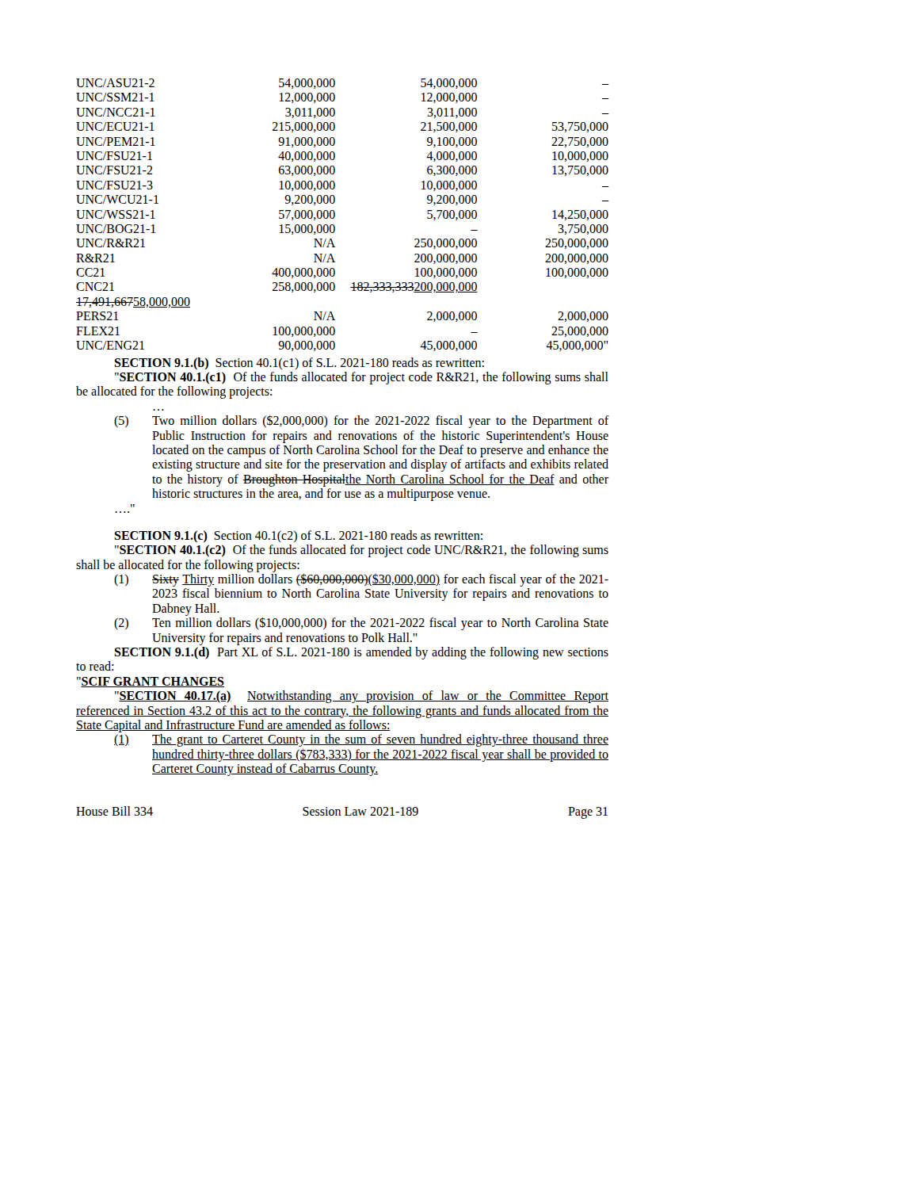| UNC/ASU21-2 | 54,000,000 | 54,000,000 | – |
| UNC/SSM21-1 | 12,000,000 | 12,000,000 | – |
| UNC/NCC21-1 | 3,011,000 | 3,011,000 | – |
| UNC/ECU21-1 | 215,000,000 | 21,500,000 | 53,750,000 |
| UNC/PEM21-1 | 91,000,000 | 9,100,000 | 22,750,000 |
| UNC/FSU21-1 | 40,000,000 | 4,000,000 | 10,000,000 |
| UNC/FSU21-2 | 63,000,000 | 6,300,000 | 13,750,000 |
| UNC/FSU21-3 | 10,000,000 | 10,000,000 | – |
| UNC/WCU21-1 | 9,200,000 | 9,200,000 | – |
| UNC/WSS21-1 | 57,000,000 | 5,700,000 | 14,250,000 |
| UNC/BOG21-1 | 15,000,000 | – | 3,750,000 |
| UNC/R&R21 | N/A | 250,000,000 | 250,000,000 |
| R&R21 | N/A | 200,000,000 | 200,000,000 |
| CC21 | 400,000,000 | 100,000,000 | 100,000,000 |
| CNC21 | 258,000,000 | 182,333,333 200,000,000 | |
| 17,491,667 58,000,000 |
| PERS21 | N/A | 2,000,000 | 2,000,000 |
| FLEX21 | 100,000,000 | – | 25,000,000 |
| UNC/ENG21 | 90,000,000 | 45,000,000 | 45,000,000" |
SECTION 9.1.(b) Section 40.1(c1) of S.L. 2021-180 reads as rewritten:
"SECTION 40.1.(c1) Of the funds allocated for project code R&R21, the following sums shall be allocated for the following projects:
…
(5)
Two million dollars ($2,000,000) for the 2021-2022 fiscal year to the Department of Public Instruction for repairs and renovations of the historic Superintendent's House located on the campus of North Carolina School for the Deaf to preserve and enhance the existing structure and site for the preservation and display of artifacts and exhibits related to the history of Broughton Hospital the North Carolina School for the Deaf and other historic structures in the area, and for use as a multipurpose venue.
…."
SECTION 9.1.(c) Section 40.1(c2) of S.L. 2021-180 reads as rewritten:
"SECTION 40.1.(c2) Of the funds allocated for project code UNC/R&R21, the following sums shall be allocated for the following projects:
(1)
Sixty Thirty million dollars ($60,000,000)($30,000,000) for each fiscal year of the 2021-2023 fiscal biennium to North Carolina State University for repairs and renovations to Dabney Hall.
(2)
Ten million dollars ($10,000,000) for the 2021-2022 fiscal year to North Carolina State University for repairs and renovations to Polk Hall."
SECTION 9.1.(d) Part XL of S.L. 2021-180 is amended by adding the following new sections to read:
"SCIF GRANT CHANGES
"SECTION 40.17.(a) Notwithstanding any provision of law or the Committee Report referenced in Section 43.2 of this act to the contrary, the following grants and funds allocated from the State Capital and Infrastructure Fund are amended as follows:
(1)
The grant to Carteret County in the sum of seven hundred eighty-three thousand three hundred thirty-three dollars ($783,333) for the 2021-2022 fiscal year shall be provided to Carteret County instead of Cabarrus County.
House Bill 334
Session Law 2021-189
Page 31